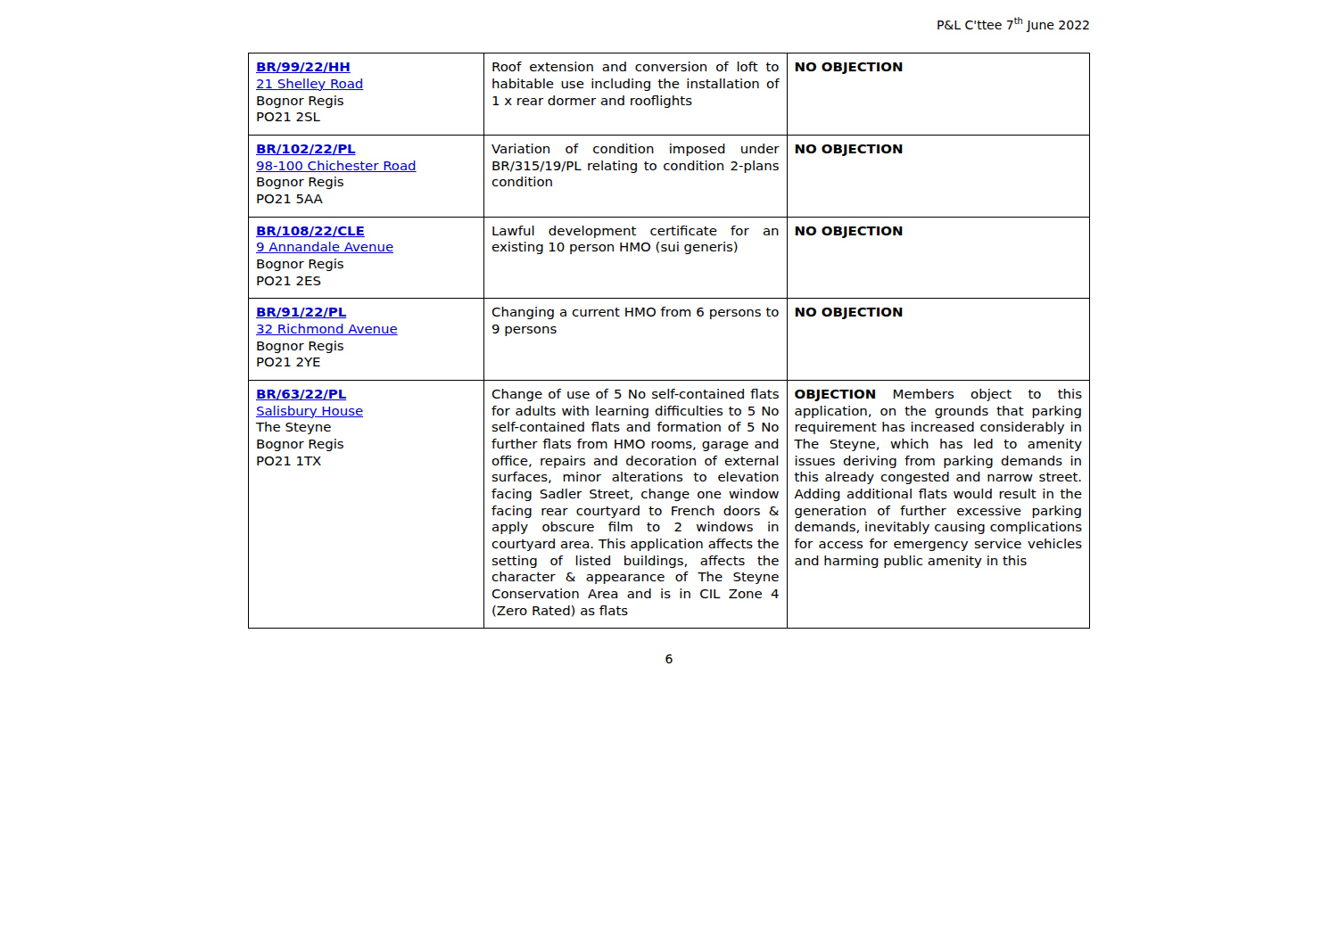P&L C'ttee 7th June 2022
| BR/99/22/HH 21 Shelley Road Bognor Regis PO21 2SL | Roof extension and conversion of loft to habitable use including the installation of 1 x rear dormer and rooflights | NO OBJECTION |
| BR/102/22/PL 98-100 Chichester Road Bognor Regis PO21 5AA | Variation of condition imposed under BR/315/19/PL relating to condition 2-plans condition | NO OBJECTION |
| BR/108/22/CLE 9 Annandale Avenue Bognor Regis PO21 2ES | Lawful development certificate for an existing 10 person HMO (sui generis) | NO OBJECTION |
| BR/91/22/PL 32 Richmond Avenue Bognor Regis PO21 2YE | Changing a current HMO from 6 persons to 9 persons | NO OBJECTION |
| BR/63/22/PL Salisbury House The Steyne Bognor Regis PO21 1TX | Change of use of 5 No self-contained flats for adults with learning difficulties to 5 No self-contained flats and formation of 5 No further flats from HMO rooms, garage and office, repairs and decoration of external surfaces, minor alterations to elevation facing Sadler Street, change one window facing rear courtyard to French doors & apply obscure film to 2 windows in courtyard area. This application affects the setting of listed buildings, affects the character & appearance of The Steyne Conservation Area and is in CIL Zone 4 (Zero Rated) as flats | OBJECTION Members object to this application, on the grounds that parking requirement has increased considerably in The Steyne, which has led to amenity issues deriving from parking demands in this already congested and narrow street. Adding additional flats would result in the generation of further excessive parking demands, inevitably causing complications for access for emergency service vehicles and harming public amenity in this |
6